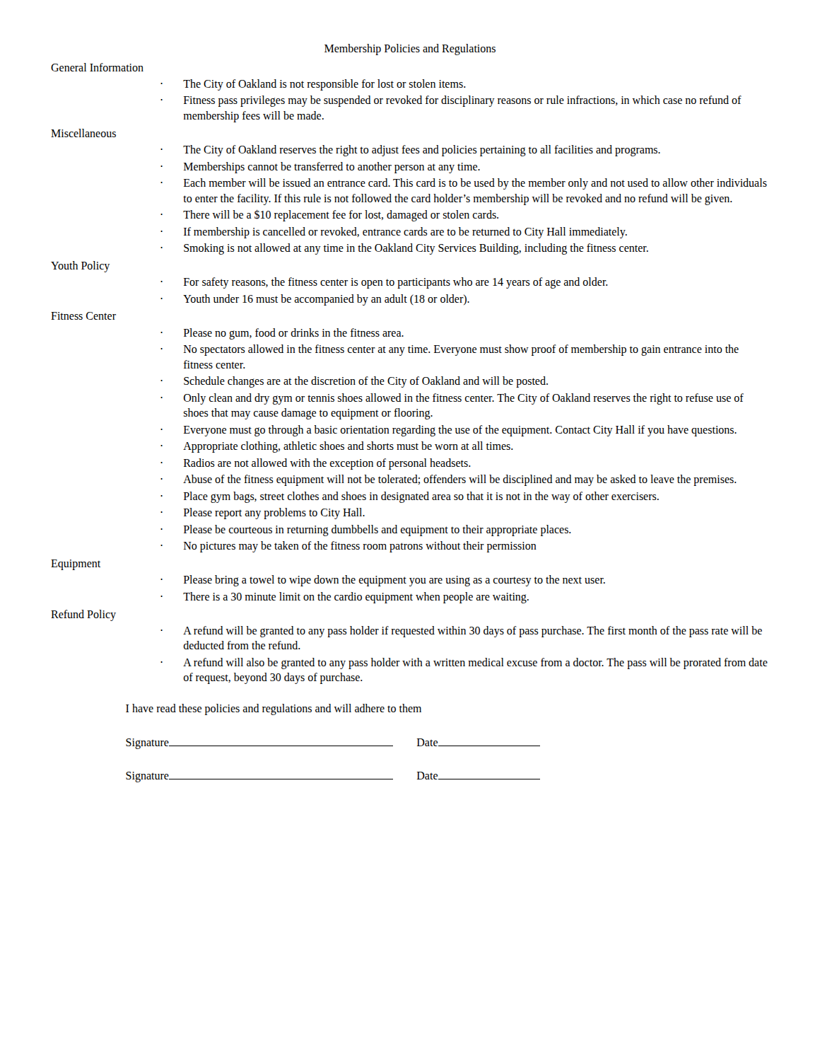Membership Policies and Regulations
General Information
The City of Oakland is not responsible for lost or stolen items.
Fitness pass privileges may be suspended or revoked for disciplinary reasons or rule infractions, in which case no refund of membership fees will be made.
Miscellaneous
The City of Oakland reserves the right to adjust fees and policies pertaining to all facilities and programs.
Memberships cannot be transferred to another person at any time.
Each member will be issued an entrance card. This card is to be used by the member only and not used to allow other individuals to enter the facility. If this rule is not followed the card holder’s membership will be revoked and no refund will be given.
There will be a $10 replacement fee for lost, damaged or stolen cards.
If membership is cancelled or revoked, entrance cards are to be returned to City Hall immediately.
Smoking is not allowed at any time in the Oakland City Services Building, including the fitness center.
Youth Policy
For safety reasons, the fitness center is open to participants who are 14 years of age and older.
Youth under 16 must be accompanied by an adult (18 or older).
Fitness Center
Please no gum, food or drinks in the fitness area.
No spectators allowed in the fitness center at any time. Everyone must show proof of membership to gain entrance into the fitness center.
Schedule changes are at the discretion of the City of Oakland and will be posted.
Only clean and dry gym or tennis shoes allowed in the fitness center. The City of Oakland reserves the right to refuse use of shoes that may cause damage to equipment or flooring.
Everyone must go through a basic orientation regarding the use of the equipment. Contact City Hall if you have questions.
Appropriate clothing, athletic shoes and shorts must be worn at all times.
Radios are not allowed with the exception of personal headsets.
Abuse of the fitness equipment will not be tolerated; offenders will be disciplined and may be asked to leave the premises.
Place gym bags, street clothes and shoes in designated area so that it is not in the way of other exercisers.
Please report any problems to City Hall.
Please be courteous in returning dumbbells and equipment to their appropriate places.
No pictures may be taken of the fitness room patrons without their permission
Equipment
Please bring a towel to wipe down the equipment you are using as a courtesy to the next user.
There is a 30 minute limit on the cardio equipment when people are waiting.
Refund Policy
A refund will be granted to any pass holder if requested within 30 days of pass purchase. The first month of the pass rate will be deducted from the refund.
A refund will also be granted to any pass holder with a written medical excuse from a doctor. The pass will be prorated from date of request, beyond 30 days of purchase.
I have read these policies and regulations and will adhere to them
Signature Date
Signature Date